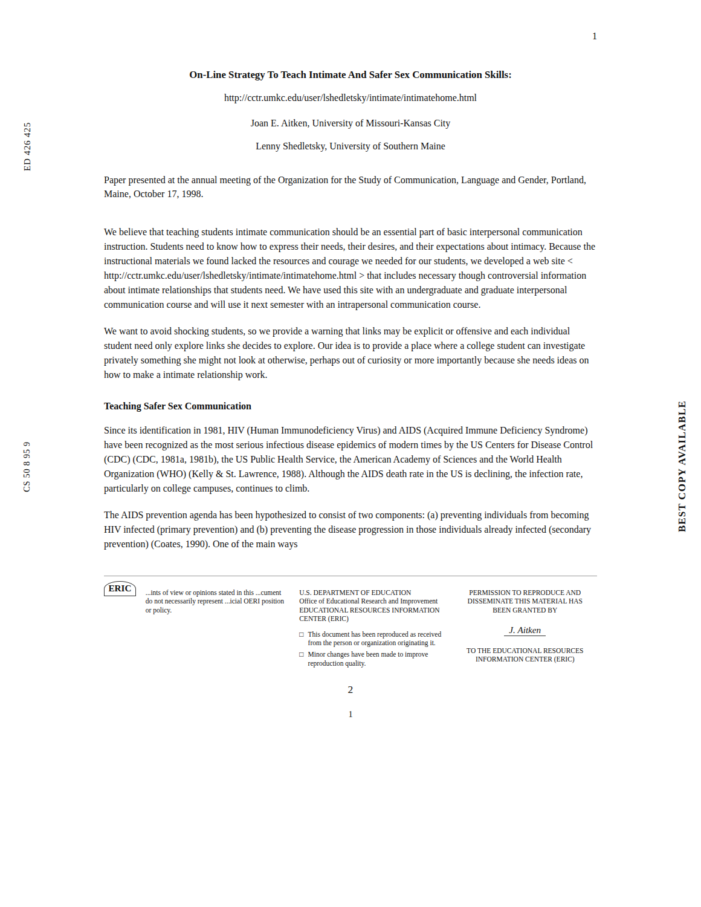ED 426 425
CS 50 8 95 9
BEST COPY AVAILABLE
1
On-Line Strategy To Teach Intimate And Safer Sex Communication Skills:
http://cctr.umkc.edu/user/lshedletsky/intimate/intimatehome.html
Joan E. Aitken, University of Missouri-Kansas City
Lenny Shedletsky, University of Southern Maine
Paper presented at the annual meeting of the Organization for the Study of Communication, Language and Gender, Portland, Maine, October 17, 1998.
We believe that teaching students intimate communication should be an essential part of basic interpersonal communication instruction. Students need to know how to express their needs, their desires, and their expectations about intimacy. Because the instructional materials we found lacked the resources and courage we needed for our students, we developed a web site < http://cctr.umkc.edu/user/lshedletsky/intimate/intimatehome.html > that includes necessary though controversial information about intimate relationships that students need. We have used this site with an undergraduate and graduate interpersonal communication course and will use it next semester with an intrapersonal communication course.
We want to avoid shocking students, so we provide a warning that links may be explicit or offensive and each individual student need only explore links she decides to explore. Our idea is to provide a place where a college student can investigate privately something she might not look at otherwise, perhaps out of curiosity or more importantly because she needs ideas on how to make a intimate relationship work.
Teaching Safer Sex Communication
Since its identification in 1981, HIV (Human Immunodeficiency Virus) and AIDS (Acquired Immune Deficiency Syndrome) have been recognized as the most serious infectious disease epidemics of modern times by the US Centers for Disease Control (CDC) (CDC, 1981a, 1981b), the US Public Health Service, the American Academy of Sciences and the World Health Organization (WHO) (Kelly & St. Lawrence, 1988). Although the AIDS death rate in the US is declining, the infection rate, particularly on college campuses, continues to climb.
The AIDS prevention agenda has been hypothesized to consist of two components: (a) preventing individuals from becoming HIV infected (primary prevention) and (b) preventing the disease progression in those individuals already infected (secondary prevention) (Coates, 1990). One of the main ways
ERIC
...ints of view or opinions stated in this ...cument do not necessarily represent ...icial OERI position or policy.
U.S. DEPARTMENT OF EDUCATION
Office of Educational Research and Improvement
EDUCATIONAL RESOURCES INFORMATION
CENTER (ERIC)
This document has been reproduced as received from the person or organization originating it.
Minor changes have been made to improve reproduction quality.
PERMISSION TO REPRODUCE AND
DISSEMINATE THIS MATERIAL HAS
BEEN GRANTED BY
J. Aitken
TO THE EDUCATIONAL RESOURCES
INFORMATION CENTER (ERIC)
2
1